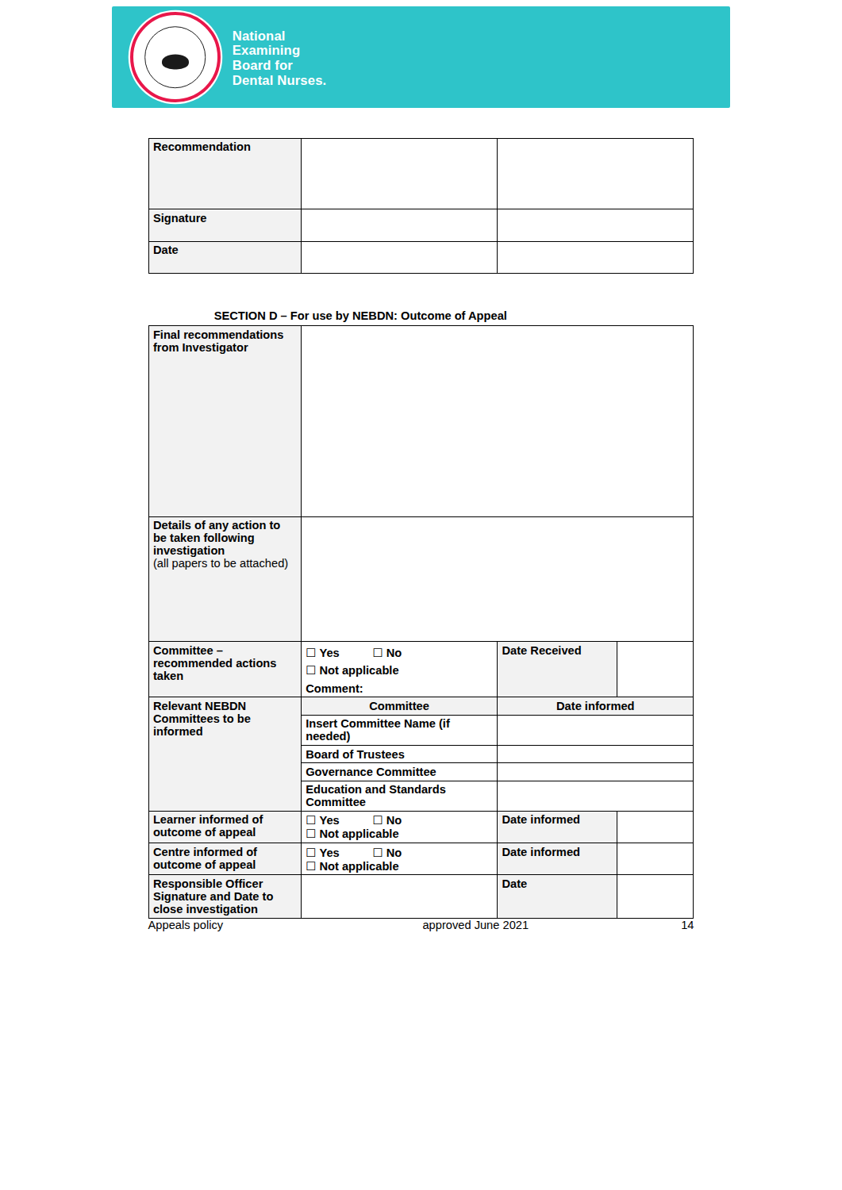National
Examining
Board for
Dental Nurses.
| Recommendation | | |
| Signature | | |
| Date | | |
SECTION D – For use by NEBDN: Outcome of Appeal
| Final recommendations from Investigator | |
| Details of any action to be taken following investigation (all papers to be attached) | |
| Committee –recommended actions taken | ☐ Yes ☐ No ☐ Not applicable Comment: | Date Received | |
| Relevant NEBDN Committees to be informed | Committee | Date informed |
| Insert Committee Name (if needed) | |
| Board of Trustees | |
| Governance Committee | |
| Education and Standards Committee | |
| Learner informed of outcome of appeal | ☐ Yes ☐ No ☐ Not applicable | Date informed | |
| Centre informed of outcome of appeal | ☐ Yes ☐ No ☐ Not applicable | Date informed | |
| Responsible Officer Signature and Date to close investigation | | Date | |
Appeals policy
approved June 2021
14